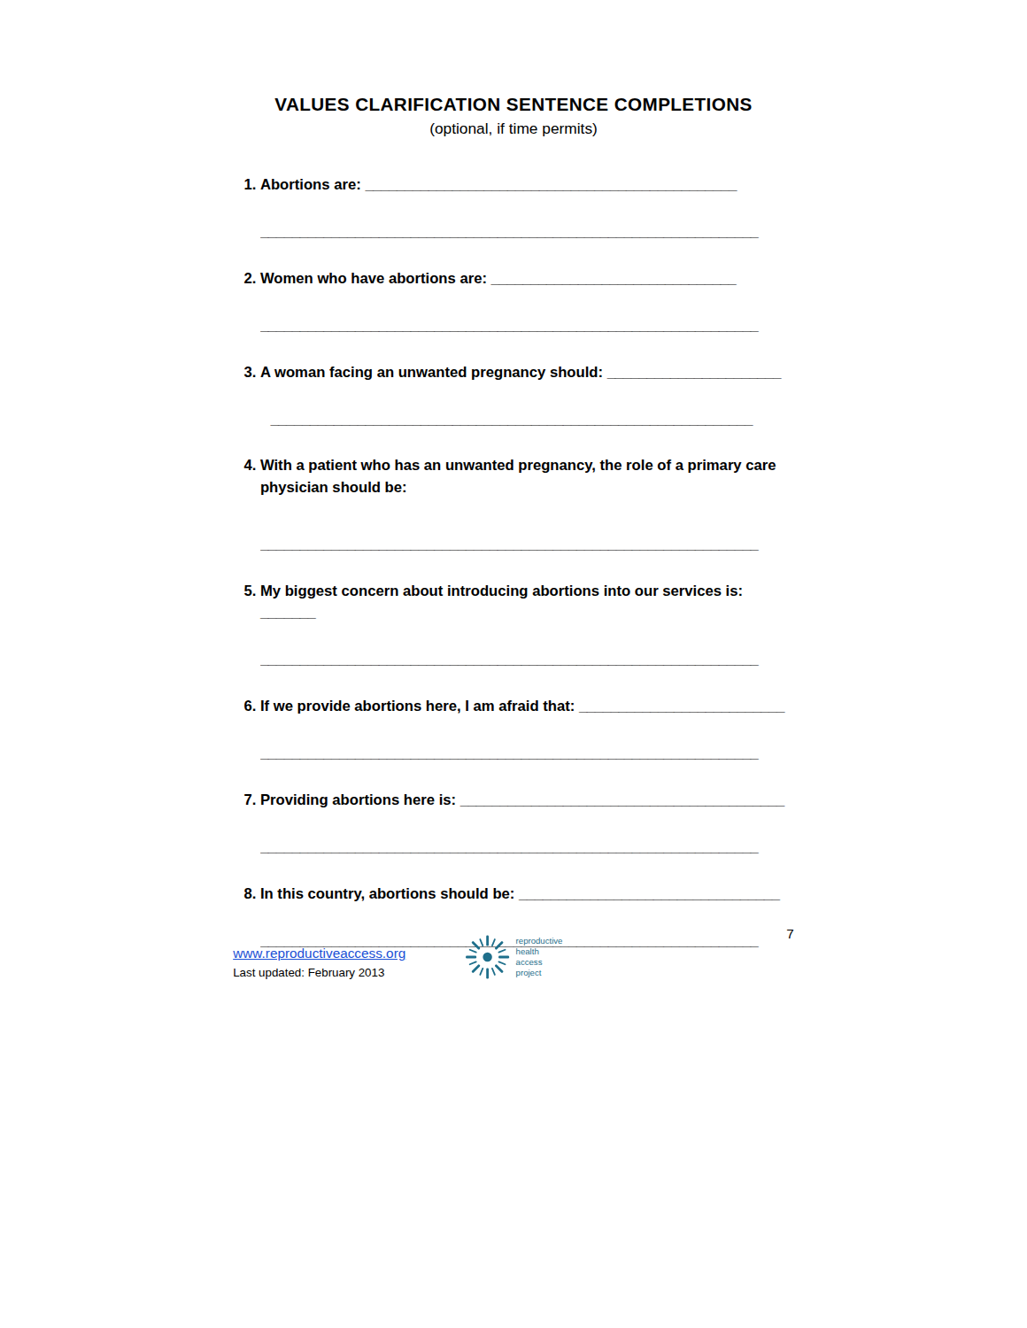VALUES CLARIFICATION SENTENCE COMPLETIONS
(optional, if time permits)
Abortions are: _______________________________________________ _______________________________________________________________
Women who have abortions are: _______________________________ _______________________________________________________________
A woman facing an unwanted pregnancy should: ______________________ _____________________________________________________________
With a patient who has an unwanted pregnancy, the role of a primary care physician should be: _______________________________________________________________
My biggest concern about introducing abortions into our services is: _______ _______________________________________________________________
If we provide abortions here, I am afraid that: __________________________ _______________________________________________________________
Providing abortions here is: _________________________________________ _______________________________________________________________
In this country, abortions should be: _________________________________ _______________________________________________________________
7
www.reproductiveaccess.org
Last updated: February 2013
reproductive
health
access
project